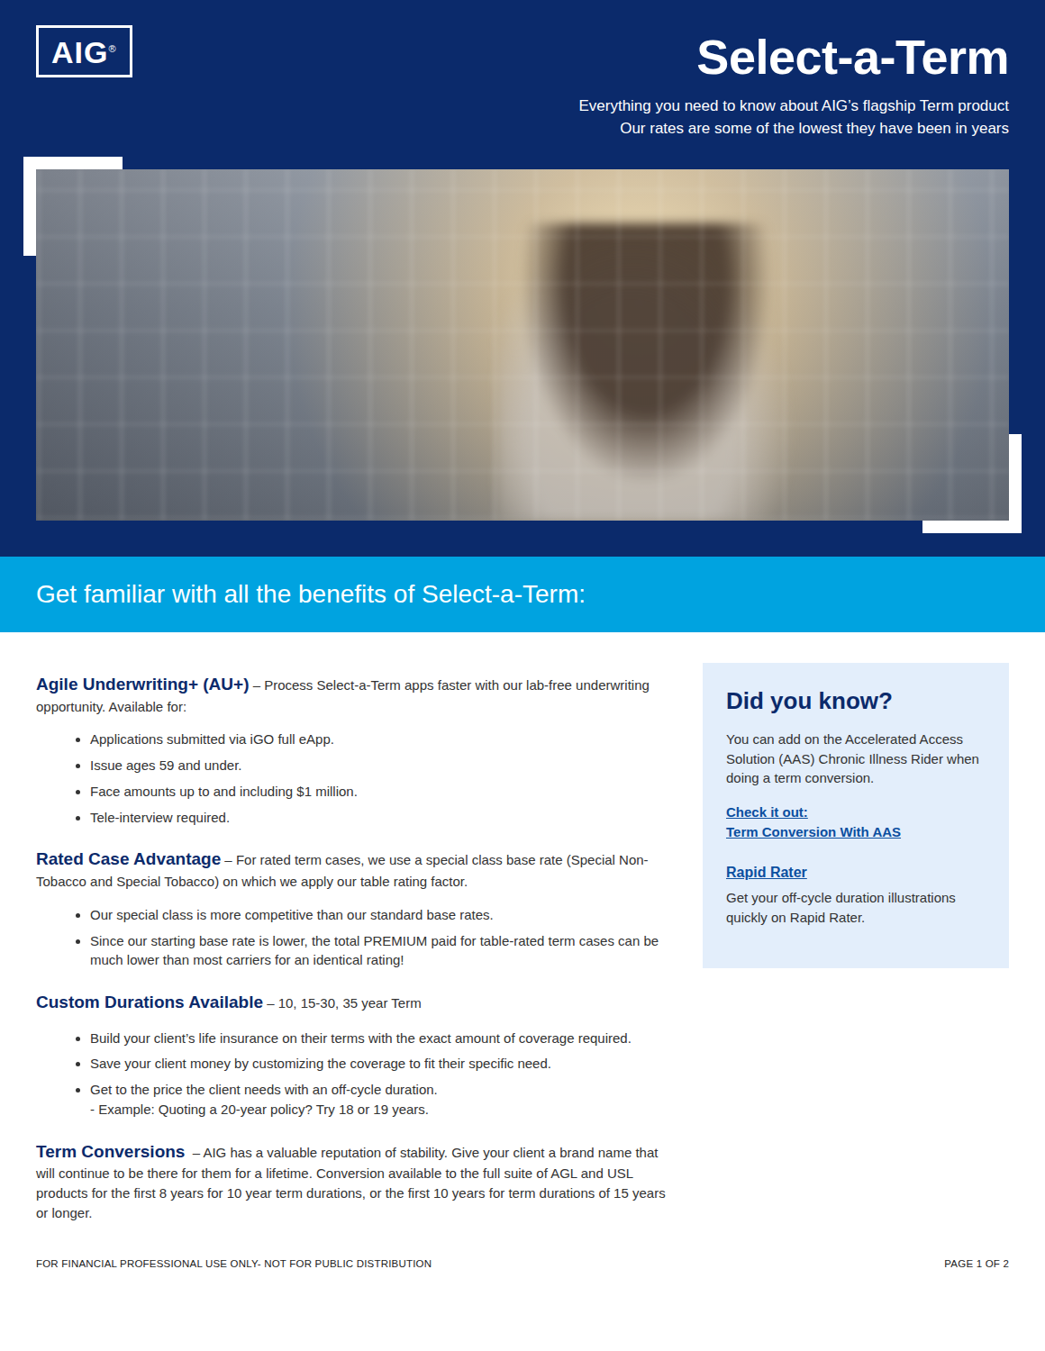AIG®
Select-a-Term
Everything you need to know about AIG’s flagship Term product Our rates are some of the lowest they have been in years
Get familiar with all the benefits of Select-a-Term:
Agile Underwriting+ (AU+)
– Process Select-a-Term apps faster with our lab-free underwriting opportunity. Available for:
Applications submitted via iGO full eApp.
Issue ages 59 and under.
Face amounts up to and including $1 million.
Tele-interview required.
Rated Case Advantage
– For rated term cases, we use a special class base rate (Special Non-Tobacco and Special Tobacco) on which we apply our table rating factor.
Our special class is more competitive than our standard base rates.
Since our starting base rate is lower, the total PREMIUM paid for table-rated term cases can be much lower than most carriers for an identical rating!
Custom Durations Available
– 10, 15-30, 35 year Term
Build your client’s life insurance on their terms with the exact amount of coverage required.
Save your client money by customizing the coverage to fit their specific need.
Get to the price the client needs with an off-cycle duration. - Example: Quoting a 20-year policy? Try 18 or 19 years.
Term Conversions
– AIG has a valuable reputation of stability. Give your client a brand name that will continue to be there for them for a lifetime. Conversion available to the full suite of AGL and USL products for the first 8 years for 10 year term durations, or the first 10 years for term durations of 15 years or longer.
Did you know?
You can add on the Accelerated Access Solution (AAS) Chronic Illness Rider when doing a term conversion.
Check it out: Term Conversion With AAS
Rapid Rater
Get your off-cycle duration illustrations quickly on Rapid Rater.
FOR FINANCIAL PROFESSIONAL USE ONLY- NOT FOR PUBLIC DISTRIBUTION
PAGE 1 OF 2